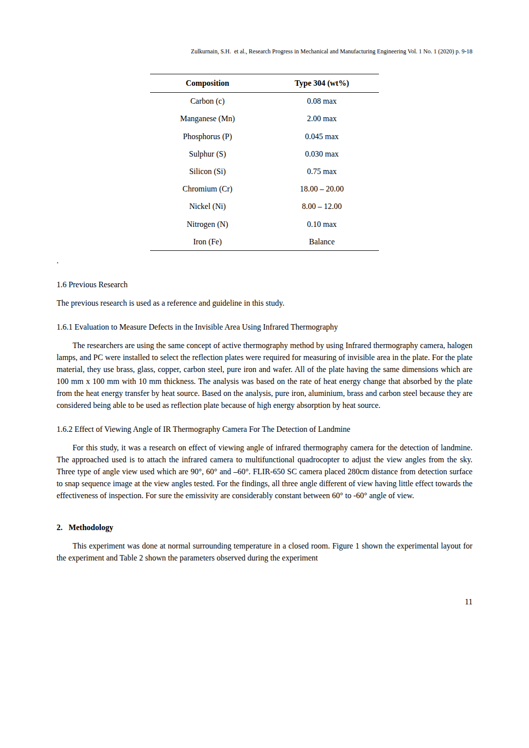Zulkurnain, S.H. et al., Research Progress in Mechanical and Manufacturing Engineering Vol. 1 No. 1 (2020) p. 9-18
| Composition | Type 304 (wt%) |
| --- | --- |
| Carbon (c) | 0.08 max |
| Manganese (Mn) | 2.00 max |
| Phosphorus (P) | 0.045 max |
| Sulphur (S) | 0.030 max |
| Silicon (Si) | 0.75 max |
| Chromium (Cr) | 18.00 – 20.00 |
| Nickel (Ni) | 8.00 – 12.00 |
| Nitrogen (N) | 0.10 max |
| Iron (Fe) | Balance |
.
1.6 Previous Research
The previous research is used as a reference and guideline in this study.
1.6.1 Evaluation to Measure Defects in the Invisible Area Using Infrared Thermography
The researchers are using the same concept of active thermography method by using Infrared thermography camera, halogen lamps, and PC were installed to select the reflection plates were required for measuring of invisible area in the plate. For the plate material, they use brass, glass, copper, carbon steel, pure iron and wafer. All of the plate having the same dimensions which are 100 mm x 100 mm with 10 mm thickness. The analysis was based on the rate of heat energy change that absorbed by the plate from the heat energy transfer by heat source. Based on the analysis, pure iron, aluminium, brass and carbon steel because they are considered being able to be used as reflection plate because of high energy absorption by heat source.
1.6.2 Effect of Viewing Angle of IR Thermography Camera For The Detection of Landmine
For this study, it was a research on effect of viewing angle of infrared thermography camera for the detection of landmine. The approached used is to attach the infrared camera to multifunctional quadrocopter to adjust the view angles from the sky. Three type of angle view used which are 90°, 60° and –60°. FLIR-650 SC camera placed 280cm distance from detection surface to snap sequence image at the view angles tested. For the findings, all three angle different of view having little effect towards the effectiveness of inspection. For sure the emissivity are considerably constant between 60° to -60° angle of view.
2. Methodology
This experiment was done at normal surrounding temperature in a closed room. Figure 1 shown the experimental layout for the experiment and Table 2 shown the parameters observed during the experiment
11